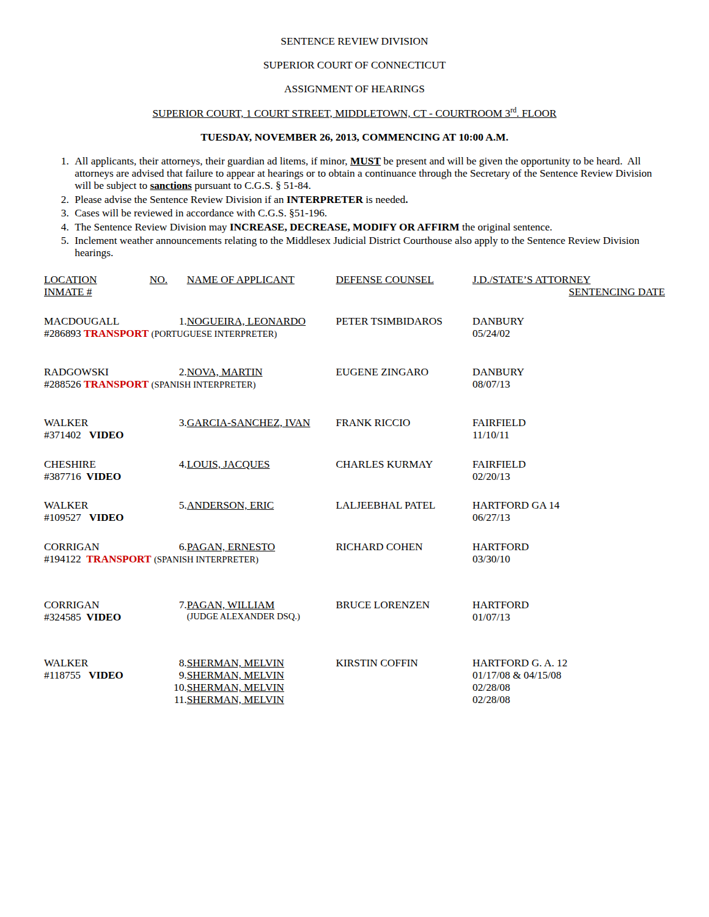SENTENCE REVIEW DIVISION
SUPERIOR COURT OF CONNECTICUT
ASSIGNMENT OF HEARINGS
SUPERIOR COURT, 1 COURT STREET, MIDDLETOWN, CT - COURTROOM 3rd. FLOOR
TUESDAY, NOVEMBER 26, 2013, COMMENCING AT 10:00 A.M.
All applicants, their attorneys, their guardian ad litems, if minor, MUST be present and will be given the opportunity to be heard. All attorneys are advised that failure to appear at hearings or to obtain a continuance through the Secretary of the Sentence Review Division will be subject to sanctions pursuant to C.G.S. § 51-84.
Please advise the Sentence Review Division if an INTERPRETER is needed.
Cases will be reviewed in accordance with C.G.S. §51-196.
The Sentence Review Division may INCREASE, DECREASE, MODIFY OR AFFIRM the original sentence.
Inclement weather announcements relating to the Middlesex Judicial District Courthouse also apply to the Sentence Review Division hearings.
| LOCATION | NO. | NAME OF APPLICANT | DEFENSE COUNSEL | J.D./STATE’S ATTORNEY |
| --- | --- | --- | --- | --- |
| INMATE # | | | | SENTENCING DATE |
| MACDOUGALL | 1. | NOGUEIRA, LEONARDO | PETER TSIMBIDAROS | DANBURY |
| #286893 TRANSPORT (PORTUGUESE INTERPRETER) | | 05/24/02 |
| RADGOWSKI | 2. | NOVA, MARTIN | EUGENE ZINGARO | DANBURY |
| #288526 TRANSPORT (SPANISH INTERPRETER) | | 08/07/13 |
| WALKER | 3. | GARCIA-SANCHEZ, IVAN | FRANK RICCIO | FAIRFIELD |
| #371402 VIDEO | | | | 11/10/11 |
| CHESHIRE | 4. | LOUIS, JACQUES | CHARLES KURMAY | FAIRFIELD |
| #387716 VIDEO | | | | 02/20/13 |
| WALKER | 5. | ANDERSON, ERIC | LALJEEBHAL PATEL | HARTFORD GA 14 |
| #109527 VIDEO | | | | 06/27/13 |
| CORRIGAN | 6. | PAGAN, ERNESTO | RICHARD COHEN | HARTFORD |
| #194122 TRANSPORT (SPANISH INTERPRETER) | | 03/30/10 |
| CORRIGAN | 7. | PAGAN, WILLIAM | BRUCE LORENZEN | HARTFORD |
| #324585 VIDEO | | (JUDGE ALEXANDER DSQ.) | | 01/07/13 |
| WALKER | 8. | SHERMAN, MELVIN | KIRSTIN COFFIN | HARTFORD G. A. 12 |
| #118755 VIDEO | 9. | SHERMAN, MELVIN | | 01/17/08 & 04/15/08 |
| | 10. | SHERMAN, MELVIN | | 02/28/08 |
| | 11. | SHERMAN, MELVIN | | 02/28/08 |